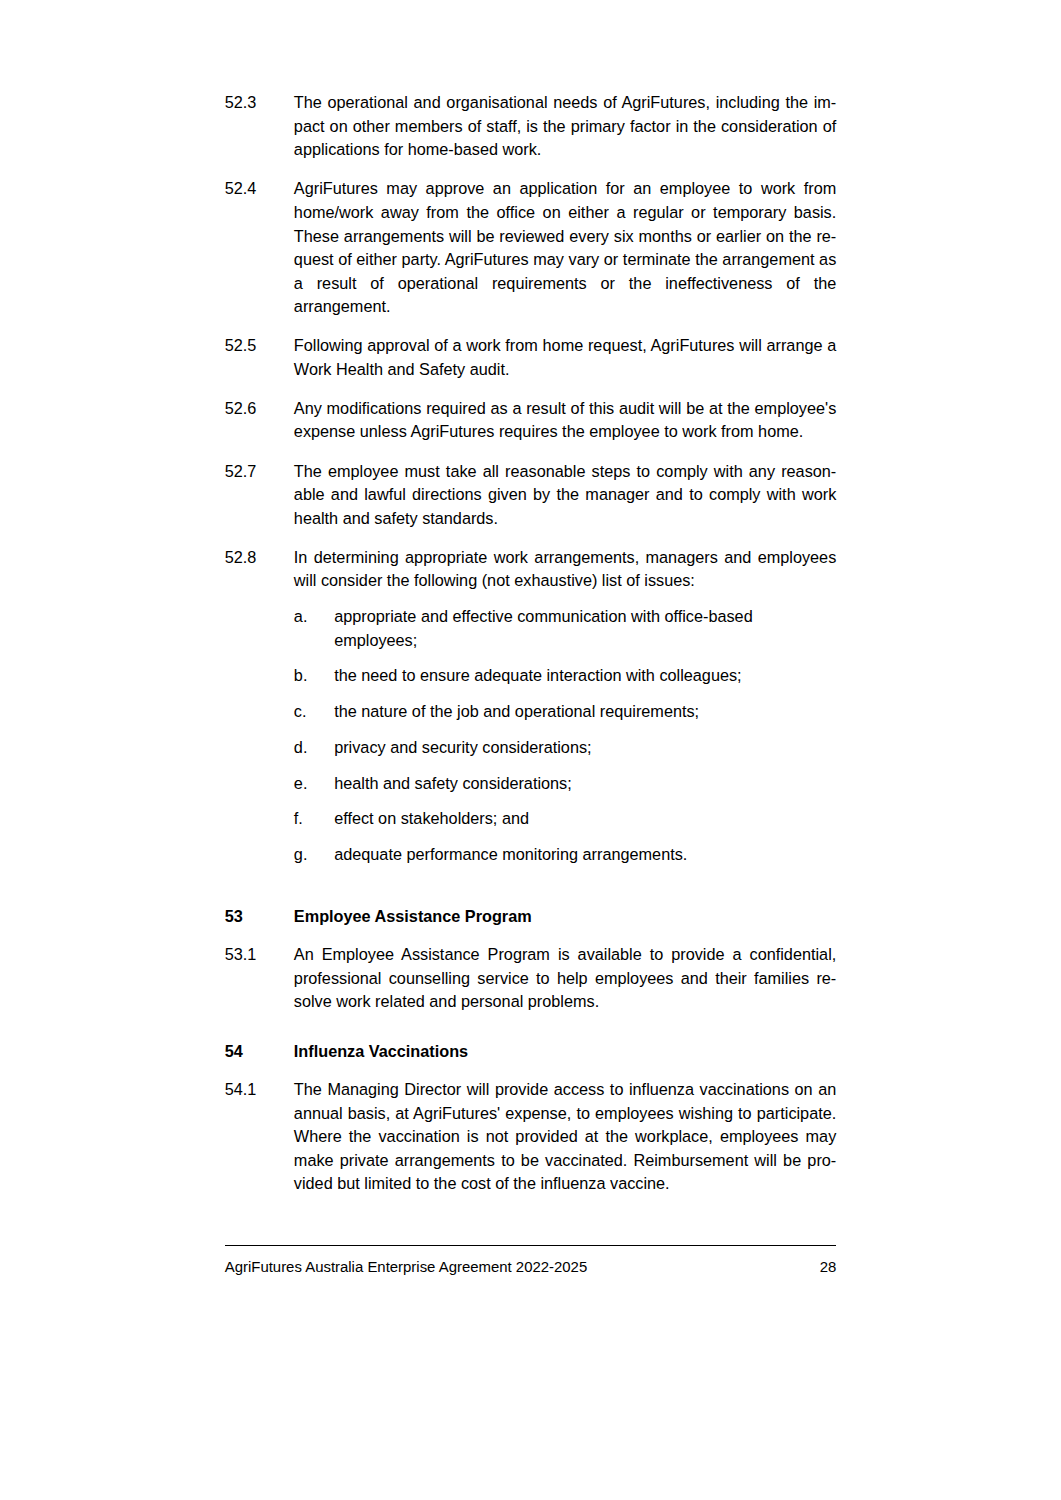52.3
The operational and organisational needs of AgriFutures, including the impact on other members of staff, is the primary factor in the consideration of applications for home-based work.
52.4
AgriFutures may approve an application for an employee to work from home/work away from the office on either a regular or temporary basis. These arrangements will be reviewed every six months or earlier on the request of either party. AgriFutures may vary or terminate the arrangement as a result of operational requirements or the ineffectiveness of the arrangement.
52.5
Following approval of a work from home request, AgriFutures will arrange a Work Health and Safety audit.
52.6
Any modifications required as a result of this audit will be at the employee's expense unless AgriFutures requires the employee to work from home.
52.7
The employee must take all reasonable steps to comply with any reasonable and lawful directions given by the manager and to comply with work health and safety standards.
52.8
In determining appropriate work arrangements, managers and employees will consider the following (not exhaustive) list of issues:
a. appropriate and effective communication with office-based employees;
b. the need to ensure adequate interaction with colleagues;
c. the nature of the job and operational requirements;
d. privacy and security considerations;
e. health and safety considerations;
f. effect on stakeholders; and
g. adequate performance monitoring arrangements.
53 Employee Assistance Program
53.1
An Employee Assistance Program is available to provide a confidential, professional counselling service to help employees and their families resolve work related and personal problems.
54 Influenza Vaccinations
54.1
The Managing Director will provide access to influenza vaccinations on an annual basis, at AgriFutures' expense, to employees wishing to participate. Where the vaccination is not provided at the workplace, employees may make private arrangements to be vaccinated. Reimbursement will be provided but limited to the cost of the influenza vaccine.
AgriFutures Australia Enterprise Agreement 2022-2025
28